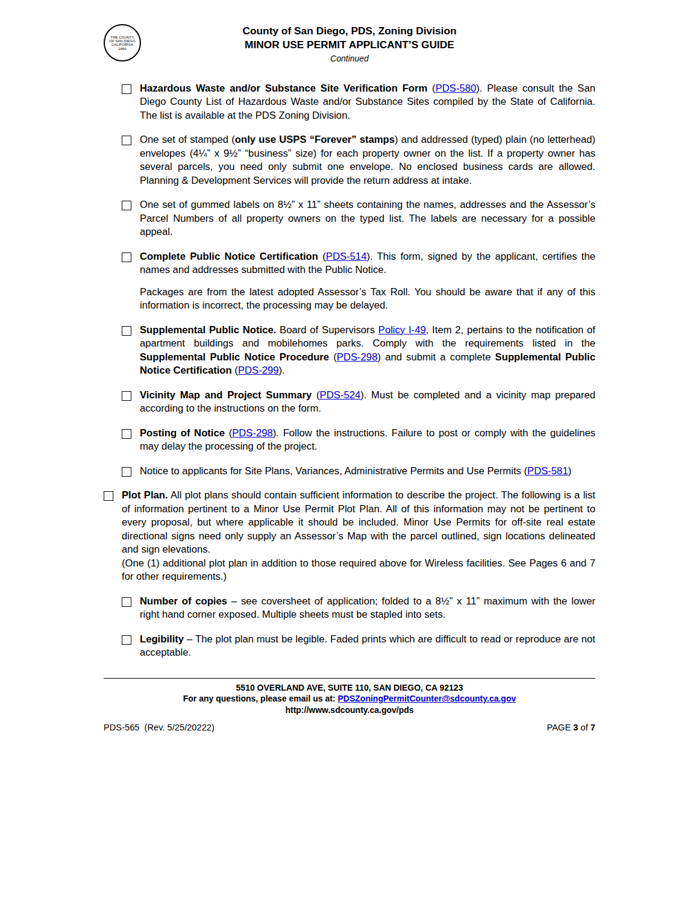THE COUNTY OF SAN DIEGO
CALIFORNIA
1850
County of San Diego, PDS, Zoning Division
MINOR USE PERMIT APPLICANT’S GUIDE
Continued
Hazardous Waste and/or Substance Site Verification Form (PDS-580). Please consult the San Diego County List of Hazardous Waste and/or Substance Sites compiled by the State of California. The list is available at the PDS Zoning Division.
One set of stamped (only use USPS “Forever” stamps) and addressed (typed) plain (no letterhead) envelopes (4¼” x 9½” “business” size) for each property owner on the list. If a property owner has several parcels, you need only submit one envelope. No enclosed business cards are allowed. Planning & Development Services will provide the return address at intake.
One set of gummed labels on 8½” x 11” sheets containing the names, addresses and the Assessor’s Parcel Numbers of all property owners on the typed list. The labels are necessary for a possible appeal.
Complete Public Notice Certification (PDS-514). This form, signed by the applicant, certifies the names and addresses submitted with the Public Notice.
Packages are from the latest adopted Assessor’s Tax Roll. You should be aware that if any of this information is incorrect, the processing may be delayed.
Supplemental Public Notice. Board of Supervisors Policy I-49, Item 2, pertains to the notification of apartment buildings and mobilehomes parks. Comply with the requirements listed in the Supplemental Public Notice Procedure (PDS-298) and submit a complete Supplemental Public Notice Certification (PDS-299).
Vicinity Map and Project Summary (PDS-524). Must be completed and a vicinity map prepared according to the instructions on the form.
Posting of Notice (PDS-298). Follow the instructions. Failure to post or comply with the guidelines may delay the processing of the project.
Notice to applicants for Site Plans, Variances, Administrative Permits and Use Permits (PDS-581)
Plot Plan. All plot plans should contain sufficient information to describe the project. The following is a list of information pertinent to a Minor Use Permit Plot Plan. All of this information may not be pertinent to every proposal, but where applicable it should be included. Minor Use Permits for off-site real estate directional signs need only supply an Assessor’s Map with the parcel outlined, sign locations delineated and sign elevations.
(One (1) additional plot plan in addition to those required above for Wireless facilities. See Pages 6 and 7 for other requirements.)
Number of copies – see coversheet of application; folded to a 8½” x 11” maximum with the lower right hand corner exposed. Multiple sheets must be stapled into sets.
Legibility – The plot plan must be legible. Faded prints which are difficult to read or reproduce are not acceptable.
5510 OVERLAND AVE, SUITE 110, SAN DIEGO, CA 92123
For any questions, please email us at: PDSZoningPermitCounter@sdcounty.ca.gov
http://www.sdcounty.ca.gov/pds
PDS-565 (Rev. 5/25/20222)
PAGE 3 of 7